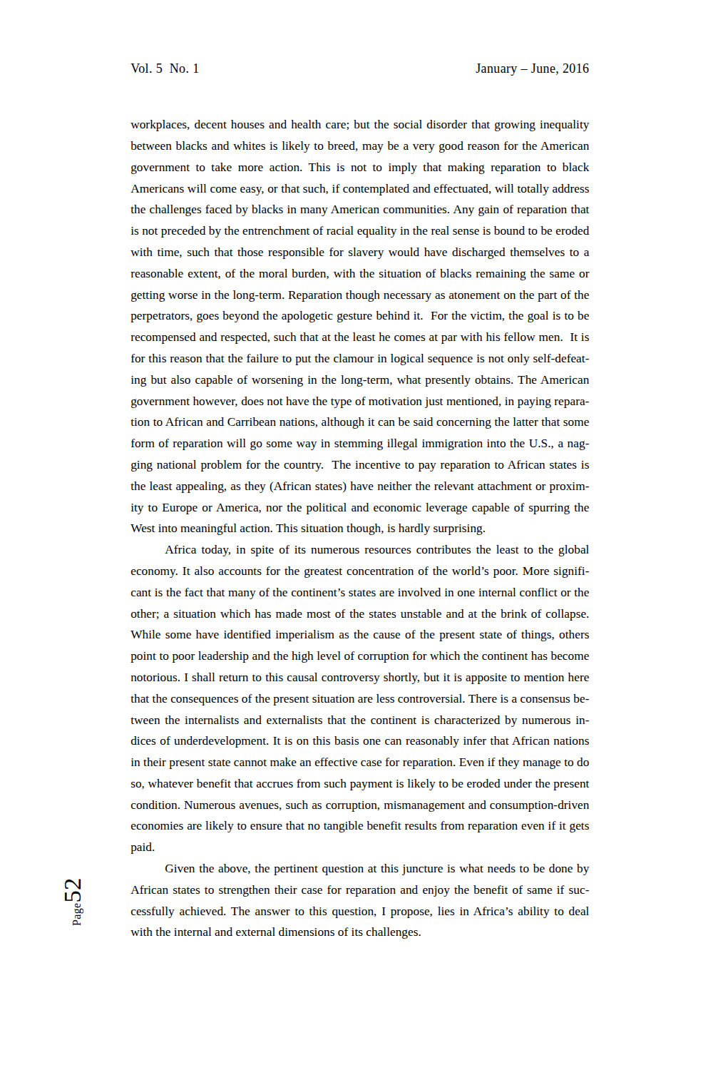Vol. 5 No. 1
January – June, 2016
Page52
workplaces, decent houses and health care; but the social disorder that growing inequality between blacks and whites is likely to breed, may be a very good reason for the American government to take more action. This is not to imply that making reparation to black Americans will come easy, or that such, if contemplated and effectuated, will totally address the challenges faced by blacks in many American communities. Any gain of reparation that is not preceded by the entrenchment of racial equality in the real sense is bound to be eroded with time, such that those responsible for slavery would have discharged themselves to a reasonable extent, of the moral burden, with the situation of blacks remaining the same or getting worse in the long-term. Reparation though necessary as atonement on the part of the perpetrators, goes beyond the apologetic gesture behind it. For the victim, the goal is to be recompensed and respected, such that at the least he comes at par with his fellow men. It is for this reason that the failure to put the clamour in logical sequence is not only self-defeating but also capable of worsening in the long-term, what presently obtains. The American government however, does not have the type of motivation just mentioned, in paying reparation to African and Carribean nations, although it can be said concerning the latter that some form of reparation will go some way in stemming illegal immigration into the U.S., a nagging national problem for the country. The incentive to pay reparation to African states is the least appealing, as they (African states) have neither the relevant attachment or proximity to Europe or America, nor the political and economic leverage capable of spurring the West into meaningful action. This situation though, is hardly surprising.
Africa today, in spite of its numerous resources contributes the least to the global economy. It also accounts for the greatest concentration of the world’s poor. More significant is the fact that many of the continent’s states are involved in one internal conflict or the other; a situation which has made most of the states unstable and at the brink of collapse. While some have identified imperialism as the cause of the present state of things, others point to poor leadership and the high level of corruption for which the continent has become notorious. I shall return to this causal controversy shortly, but it is apposite to mention here that the consequences of the present situation are less controversial. There is a consensus between the internalists and externalists that the continent is characterized by numerous indices of underdevelopment. It is on this basis one can reasonably infer that African nations in their present state cannot make an effective case for reparation. Even if they manage to do so, whatever benefit that accrues from such payment is likely to be eroded under the present condition. Numerous avenues, such as corruption, mismanagement and consumption-driven economies are likely to ensure that no tangible benefit results from reparation even if it gets paid.
Given the above, the pertinent question at this juncture is what needs to be done by African states to strengthen their case for reparation and enjoy the benefit of same if successfully achieved. The answer to this question, I propose, lies in Africa’s ability to deal with the internal and external dimensions of its challenges.